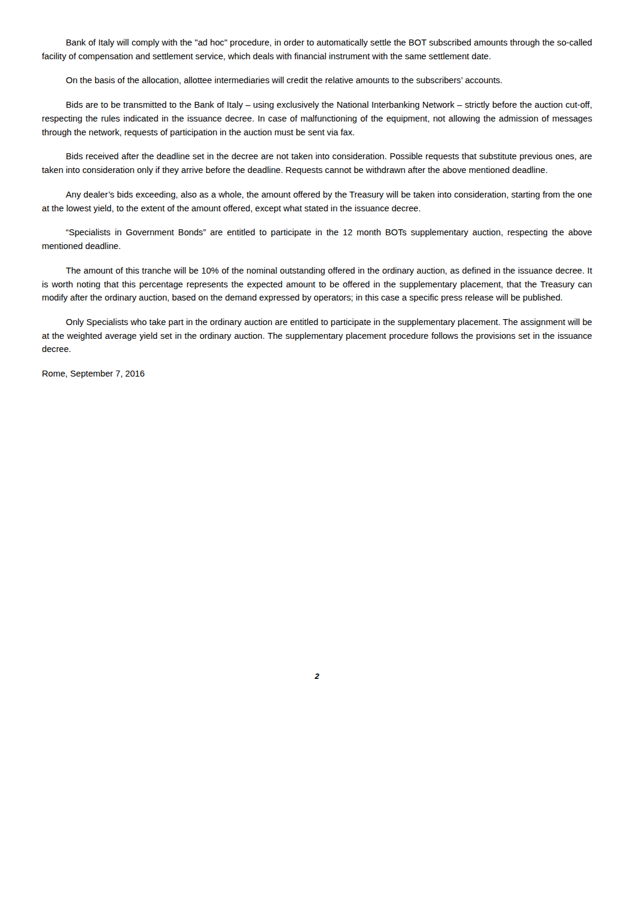Bank of Italy will comply with the "ad hoc" procedure, in order to automatically settle the BOT subscribed amounts through the so-called facility of compensation and settlement service, which deals with financial instrument with the same settlement date.
On the basis of the allocation, allottee intermediaries will credit the relative amounts to the subscribers’ accounts.
Bids are to be transmitted to the Bank of Italy – using exclusively the National Interbanking Network – strictly before the auction cut-off, respecting the rules indicated in the issuance decree. In case of malfunctioning of the equipment, not allowing the admission of messages through the network, requests of participation in the auction must be sent via fax.
Bids received after the deadline set in the decree are not taken into consideration. Possible requests that substitute previous ones, are taken into consideration only if they arrive before the deadline. Requests cannot be withdrawn after the above mentioned deadline.
Any dealer’s bids exceeding, also as a whole, the amount offered by the Treasury will be taken into consideration, starting from the one at the lowest yield, to the extent of the amount offered, except what stated in the issuance decree.
“Specialists in Government Bonds” are entitled to participate in the 12 month BOTs supplementary auction, respecting the above mentioned deadline.
The amount of this tranche will be 10% of the nominal outstanding offered in the ordinary auction, as defined in the issuance decree. It is worth noting that this percentage represents the expected amount to be offered in the supplementary placement, that the Treasury can modify after the ordinary auction, based on the demand expressed by operators; in this case a specific press release will be published.
Only Specialists who take part in the ordinary auction are entitled to participate in the supplementary placement. The assignment will be at the weighted average yield set in the ordinary auction. The supplementary placement procedure follows the provisions set in the issuance decree.
Rome, September 7, 2016
2